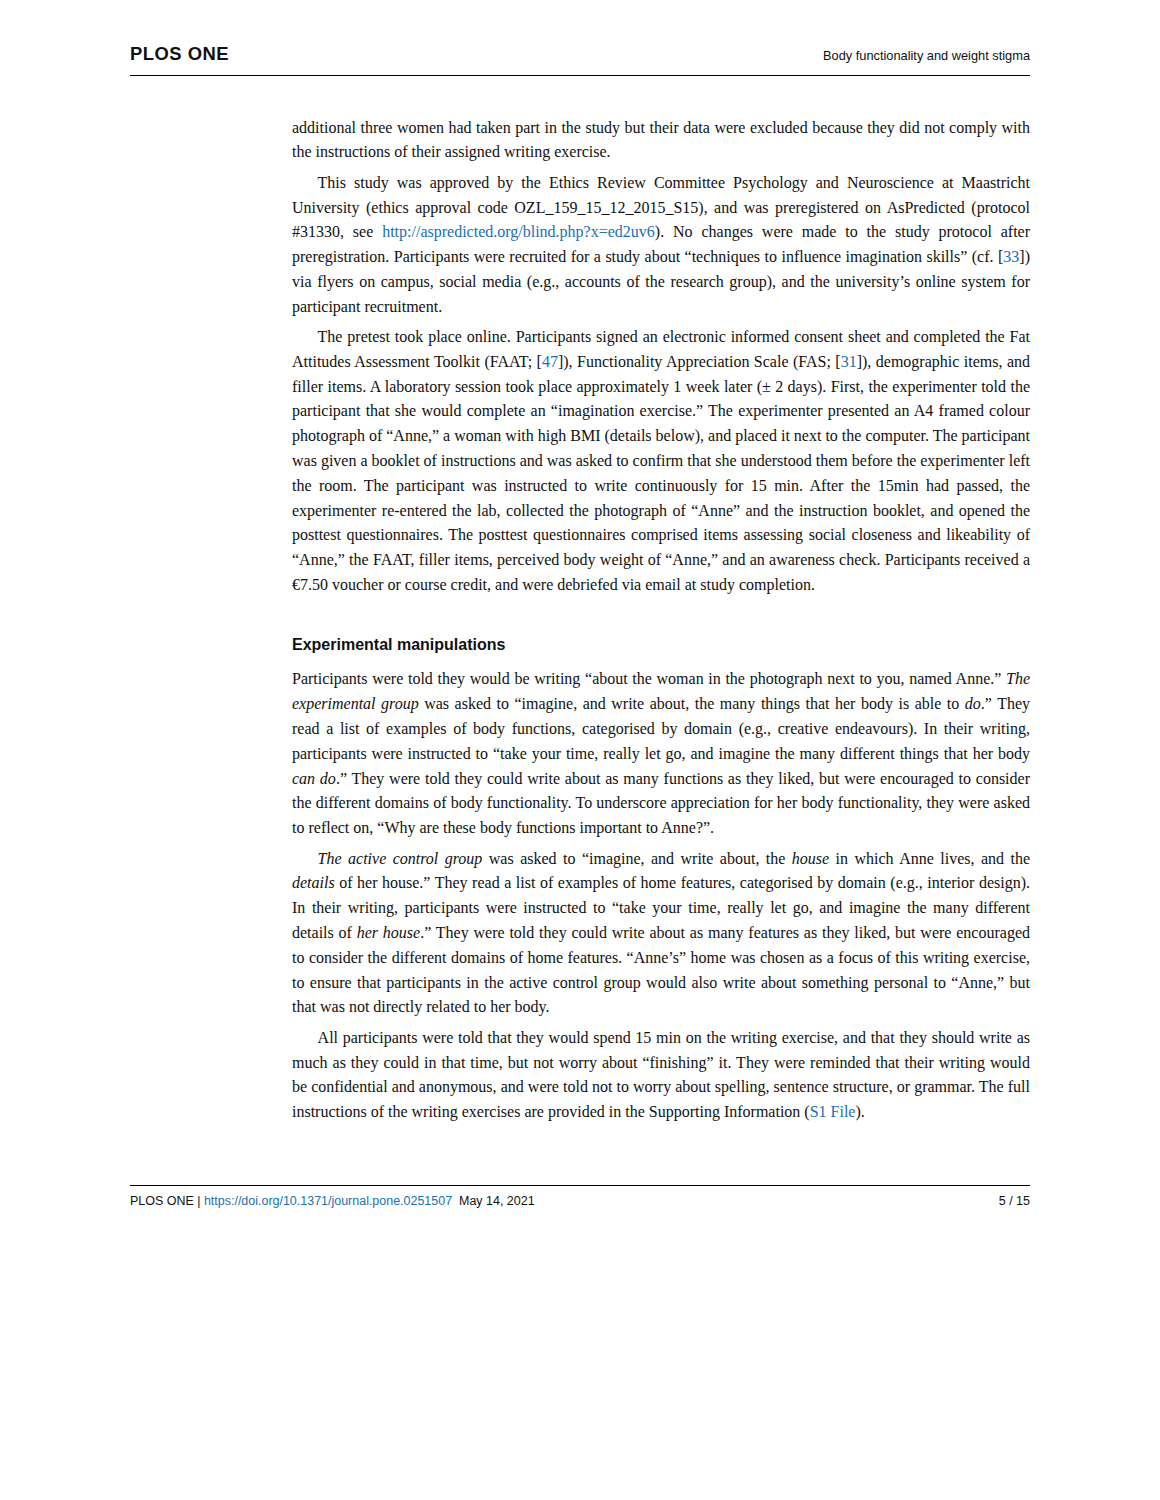PLOS ONE
Body functionality and weight stigma
additional three women had taken part in the study but their data were excluded because they did not comply with the instructions of their assigned writing exercise.
This study was approved by the Ethics Review Committee Psychology and Neuroscience at Maastricht University (ethics approval code OZL_159_15_12_2015_S15), and was preregistered on AsPredicted (protocol #31330, see http://aspredicted.org/blind.php?x=ed2uv6). No changes were made to the study protocol after preregistration. Participants were recruited for a study about “techniques to influence imagination skills” (cf. [33]) via flyers on campus, social media (e.g., accounts of the research group), and the university’s online system for participant recruitment.
The pretest took place online. Participants signed an electronic informed consent sheet and completed the Fat Attitudes Assessment Toolkit (FAAT; [47]), Functionality Appreciation Scale (FAS; [31]), demographic items, and filler items. A laboratory session took place approximately 1 week later (± 2 days). First, the experimenter told the participant that she would complete an “imagination exercise.” The experimenter presented an A4 framed colour photograph of “Anne,” a woman with high BMI (details below), and placed it next to the computer. The participant was given a booklet of instructions and was asked to confirm that she understood them before the experimenter left the room. The participant was instructed to write continuously for 15 min. After the 15min had passed, the experimenter re-entered the lab, collected the photograph of “Anne” and the instruction booklet, and opened the posttest questionnaires. The posttest questionnaires comprised items assessing social closeness and likeability of “Anne,” the FAAT, filler items, perceived body weight of “Anne,” and an awareness check. Participants received a €7.50 voucher or course credit, and were debriefed via email at study completion.
Experimental manipulations
Participants were told they would be writing “about the woman in the photograph next to you, named Anne.” The experimental group was asked to “imagine, and write about, the many things that her body is able to do.” They read a list of examples of body functions, categorised by domain (e.g., creative endeavours). In their writing, participants were instructed to “take your time, really let go, and imagine the many different things that her body can do.” They were told they could write about as many functions as they liked, but were encouraged to consider the different domains of body functionality. To underscore appreciation for her body functionality, they were asked to reflect on, “Why are these body functions important to Anne?”.
The active control group was asked to “imagine, and write about, the house in which Anne lives, and the details of her house.” They read a list of examples of home features, categorised by domain (e.g., interior design). In their writing, participants were instructed to “take your time, really let go, and imagine the many different details of her house.” They were told they could write about as many features as they liked, but were encouraged to consider the different domains of home features. “Anne’s” home was chosen as a focus of this writing exercise, to ensure that participants in the active control group would also write about something personal to “Anne,” but that was not directly related to her body.
All participants were told that they would spend 15 min on the writing exercise, and that they should write as much as they could in that time, but not worry about “finishing” it. They were reminded that their writing would be confidential and anonymous, and were told not to worry about spelling, sentence structure, or grammar. The full instructions of the writing exercises are provided in the Supporting Information (S1 File).
PLOS ONE | https://doi.org/10.1371/journal.pone.0251507 May 14, 2021
5 / 15